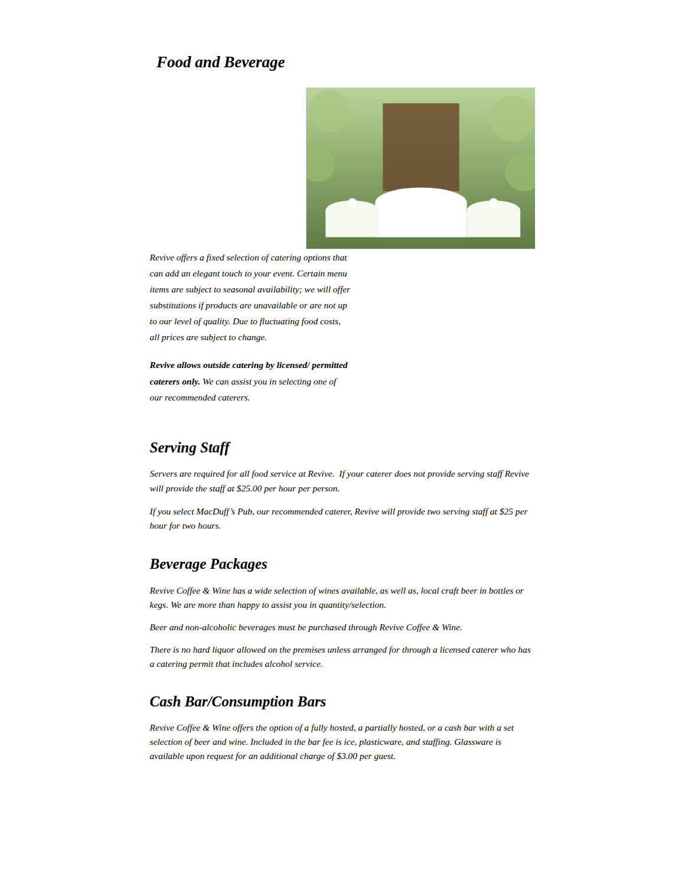Food and Beverage
Revive offers a fixed selection of catering options that can add an elegant touch to your event. Certain menu items are subject to seasonal availability; we will offer substitutions if products are unavailable or are not up to our level of quality. Due to fluctuating food costs, all prices are subject to change.
Revive allows outside catering by licensed/ permitted caterers only. We can assist you in selecting one of our recommended caterers.
Serving Staff
Servers are required for all food service at Revive. If your caterer does not provide serving staff Revive will provide the staff at $25.00 per hour per person.
If you select MacDuff’s Pub, our recommended caterer, Revive will provide two serving staff at $25 per hour for two hours.
Beverage Packages
Revive Coffee & Wine has a wide selection of wines available, as well as, local craft beer in bottles or kegs. We are more than happy to assist you in quantity/selection.
Beer and non-alcoholic beverages must be purchased through Revive Coffee & Wine.
There is no hard liquor allowed on the premises unless arranged for through a licensed caterer who has a catering permit that includes alcohol service.
Cash Bar/Consumption Bars
Revive Coffee & Wine offers the option of a fully hosted, a partially hosted, or a cash bar with a set selection of beer and wine. Included in the bar fee is ice, plasticware, and staffing. Glassware is available upon request for an additional charge of $3.00 per guest.